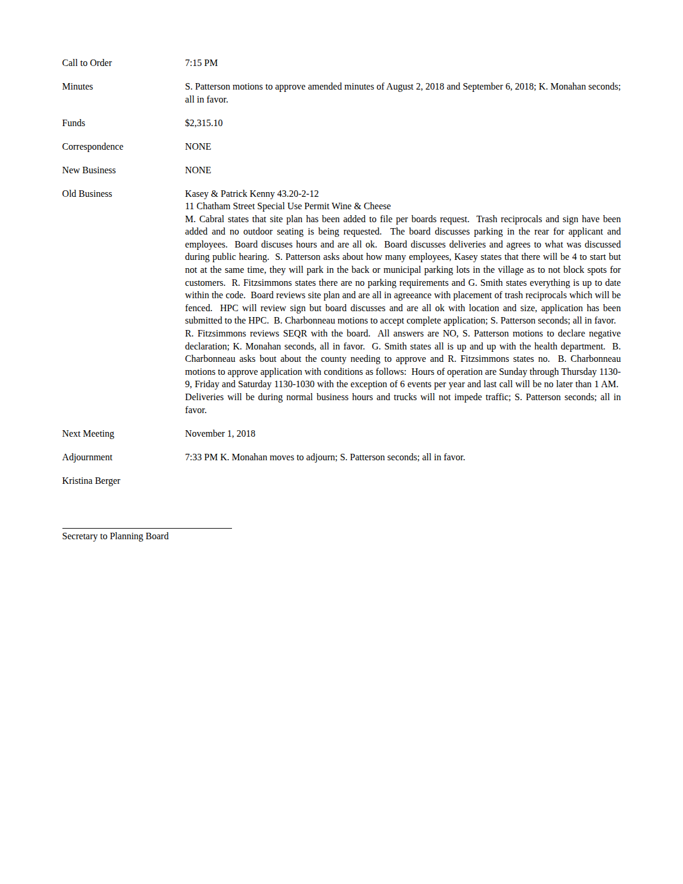| Call to Order | 7:15 PM |
| Minutes | S. Patterson motions to approve amended minutes of August 2, 2018 and September 6, 2018; K. Monahan seconds; all in favor. |
| Funds | $2,315.10 |
| Correspondence | NONE |
| New Business | NONE |
| Old Business | Kasey & Patrick Kenny 43.20-2-12 11 Chatham Street Special Use Permit Wine & Cheese M. Cabral states that site plan has been added to file per boards request. Trash reciprocals and sign have been added and no outdoor seating is being requested. The board discusses parking in the rear for applicant and employees. Board discuses hours and are all ok. Board discusses deliveries and agrees to what was discussed during public hearing. S. Patterson asks about how many employees, Kasey states that there will be 4 to start but not at the same time, they will park in the back or municipal parking lots in the village as to not block spots for customers. R. Fitzsimmons states there are no parking requirements and G. Smith states everything is up to date within the code. Board reviews site plan and are all in agreeance with placement of trash reciprocals which will be fenced. HPC will review sign but board discusses and are all ok with location and size, application has been submitted to the HPC. B. Charbonneau motions to accept complete application; S. Patterson seconds; all in favor. R. Fitzsimmons reviews SEQR with the board. All answers are NO, S. Patterson motions to declare negative declaration; K. Monahan seconds, all in favor. G. Smith states all is up and up with the health department. B. Charbonneau asks bout about the county needing to approve and R. Fitzsimmons states no. B. Charbonneau motions to approve application with conditions as follows: Hours of operation are Sunday through Thursday 1130-9, Friday and Saturday 1130-1030 with the exception of 6 events per year and last call will be no later than 1 AM. Deliveries will be during normal business hours and trucks will not impede traffic; S. Patterson seconds; all in favor. |
| Next Meeting | November 1, 2018 |
| Adjournment | 7:33 PM K. Monahan moves to adjourn; S. Patterson seconds; all in favor. |
| Kristina Berger | |
Secretary to Planning Board